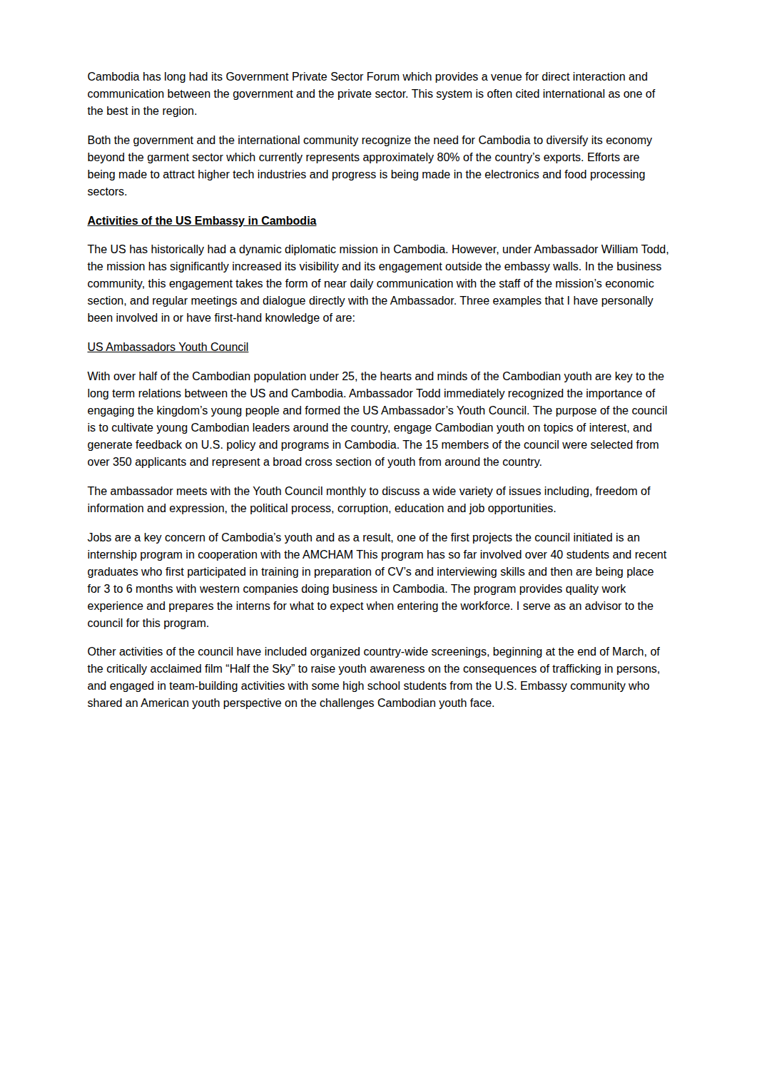Cambodia has long had its Government Private Sector Forum which provides a venue for direct interaction and communication between the government and the private sector. This system is often cited international as one of the best in the region.
Both the government and the international community recognize the need for Cambodia to diversify its economy beyond the garment sector which currently represents approximately 80% of the country’s exports. Efforts are being made to attract higher tech industries and progress is being made in the electronics and food processing sectors.
Activities of the US Embassy in Cambodia
The US has historically had a dynamic diplomatic mission in Cambodia. However, under Ambassador William Todd, the mission has significantly increased its visibility and its engagement outside the embassy walls. In the business community, this engagement takes the form of near daily communication with the staff of the mission’s economic section, and regular meetings and dialogue directly with the Ambassador. Three examples that I have personally been involved in or have first-hand knowledge of are:
US Ambassadors Youth Council
With over half of the Cambodian population under 25, the hearts and minds of the Cambodian youth are key to the long term relations between the US and Cambodia. Ambassador Todd immediately recognized the importance of engaging the kingdom’s young people and formed the US Ambassador’s Youth Council. The purpose of the council is to cultivate young Cambodian leaders around the country, engage Cambodian youth on topics of interest, and generate feedback on U.S. policy and programs in Cambodia. The 15 members of the council were selected from over 350 applicants and represent a broad cross section of youth from around the country.
The ambassador meets with the Youth Council monthly to discuss a wide variety of issues including, freedom of information and expression, the political process, corruption, education and job opportunities.
Jobs are a key concern of Cambodia’s youth and as a result, one of the first projects the council initiated is an internship program in cooperation with the AMCHAM This program has so far involved over 40 students and recent graduates who first participated in training in preparation of CV’s and interviewing skills and then are being place for 3 to 6 months with western companies doing business in Cambodia. The program provides quality work experience and prepares the interns for what to expect when entering the workforce. I serve as an advisor to the council for this program.
Other activities of the council have included organized country-wide screenings, beginning at the end of March, of the critically acclaimed film “Half the Sky” to raise youth awareness on the consequences of trafficking in persons, and engaged in team-building activities with some high school students from the U.S. Embassy community who shared an American youth perspective on the challenges Cambodian youth face.